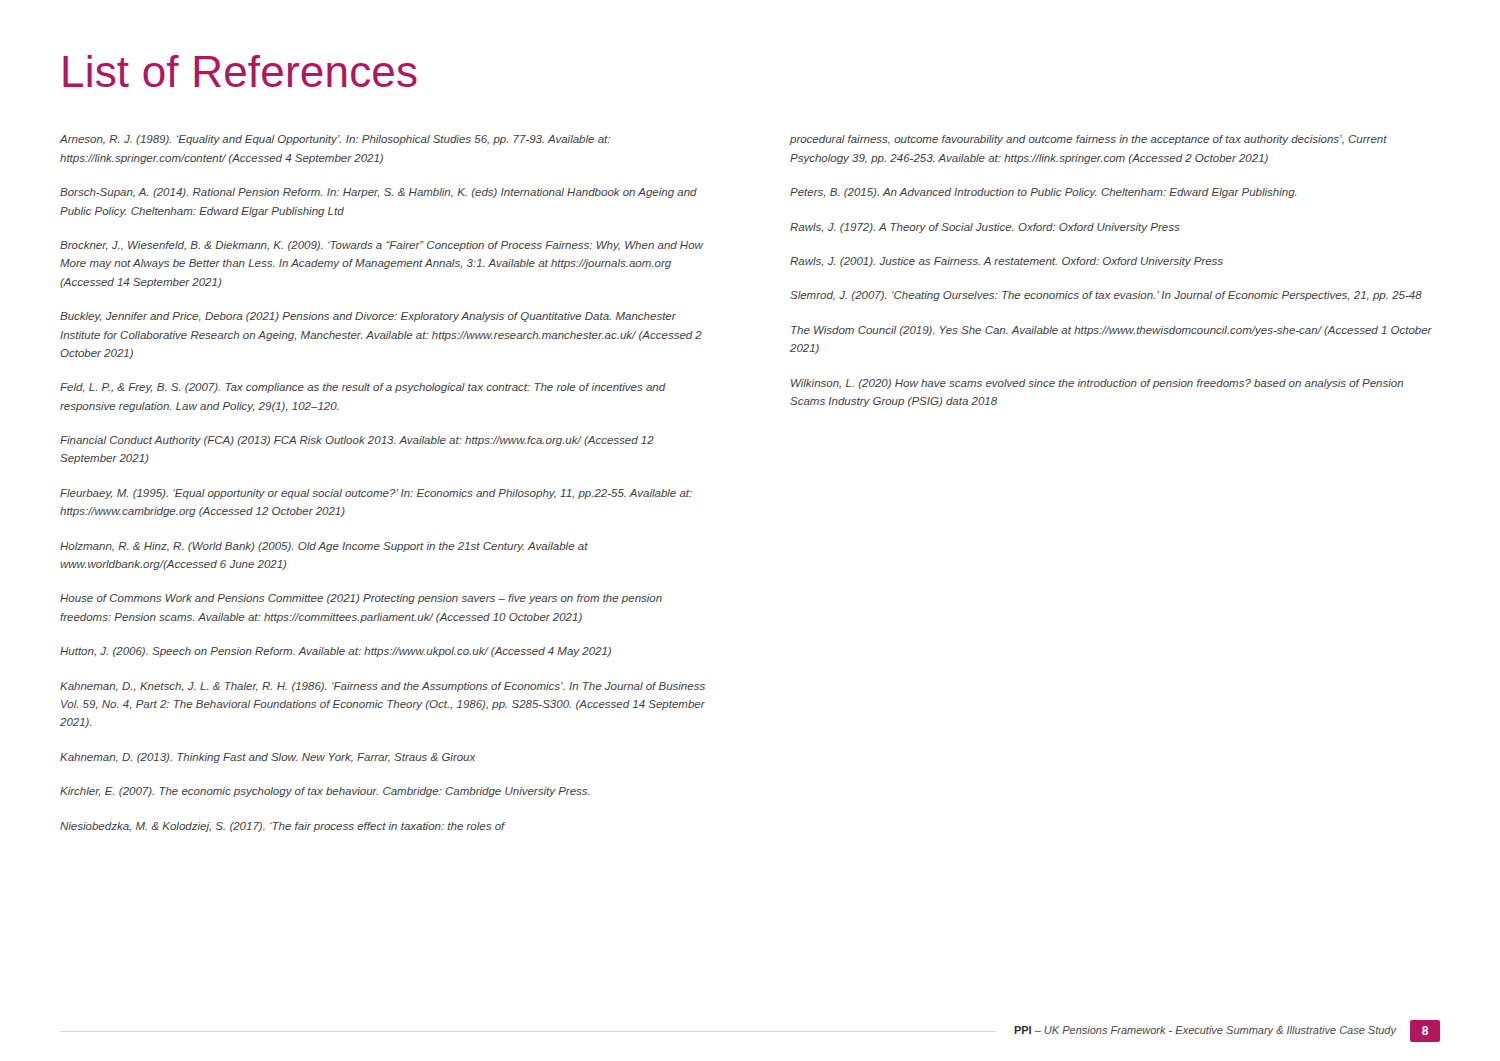List of References
Arneson, R. J. (1989). ‘Equality and Equal Opportunity’. In: Philosophical Studies 56, pp. 77-93. Available at: https://link.springer.com/content/ (Accessed 4 September 2021)
Borsch-Supan, A. (2014). Rational Pension Reform. In: Harper, S. & Hamblin, K. (eds) International Handbook on Ageing and Public Policy. Cheltenham: Edward Elgar Publishing Ltd
Brockner, J., Wiesenfeld, B. & Diekmann, K. (2009). ‘Towards a “Fairer” Conception of Process Fairness: Why, When and How More may not Always be Better than Less. In Academy of Management Annals, 3:1. Available at https://journals.aom.org (Accessed 14 September 2021)
Buckley, Jennifer and Price, Debora (2021) Pensions and Divorce: Exploratory Analysis of Quantitative Data. Manchester Institute for Collaborative Research on Ageing, Manchester. Available at: https://www.research.manchester.ac.uk/ (Accessed 2 October 2021)
Feld, L. P., & Frey, B. S. (2007). Tax compliance as the result of a psychological tax contract: The role of incentives and responsive regulation. Law and Policy, 29(1), 102–120.
Financial Conduct Authority (FCA) (2013) FCA Risk Outlook 2013. Available at: https://www.fca.org.uk/ (Accessed 12 September 2021)
Fleurbaey, M. (1995). ‘Equal opportunity or equal social outcome?’ In: Economics and Philosophy, 11, pp.22-55. Available at: https://www.cambridge.org (Accessed 12 October 2021)
Holzmann, R. & Hinz, R. (World Bank) (2005). Old Age Income Support in the 21st Century. Available at www.worldbank.org/(Accessed 6 June 2021)
House of Commons Work and Pensions Committee (2021) Protecting pension savers – five years on from the pension freedoms: Pension scams. Available at: https://committees.parliament.uk/ (Accessed 10 October 2021)
Hutton, J. (2006). Speech on Pension Reform. Available at: https://www.ukpol.co.uk/ (Accessed 4 May 2021)
Kahneman, D., Knetsch, J. L. & Thaler, R. H. (1986). ‘Fairness and the Assumptions of Economics’. In The Journal of Business Vol. 59, No. 4, Part 2: The Behavioral Foundations of Economic Theory (Oct., 1986), pp. S285-S300. (Accessed 14 September 2021).
Kahneman, D. (2013). Thinking Fast and Slow. New York, Farrar, Straus & Giroux
Kirchler, E. (2007). The economic psychology of tax behaviour. Cambridge: Cambridge University Press.
Niesiobedzka, M. & Kolodziej, S. (2017). ‘The fair process effect in taxation: the roles of
procedural fairness, outcome favourability and outcome fairness in the acceptance of tax authority decisions’, Current Psychology 39, pp. 246-253. Available at: https://link.springer.com (Accessed 2 October 2021)
Peters, B. (2015). An Advanced Introduction to Public Policy. Cheltenham: Edward Elgar Publishing.
Rawls, J. (1972). A Theory of Social Justice. Oxford: Oxford University Press
Rawls, J. (2001). Justice as Fairness. A restatement. Oxford: Oxford University Press
Slemrod, J. (2007). ‘Cheating Ourselves: The economics of tax evasion.’ In Journal of Economic Perspectives, 21, pp. 25-48
The Wisdom Council (2019). Yes She Can. Available at https://www.thewisdomcouncil.com/yes-she-can/ (Accessed 1 October 2021)
Wilkinson, L. (2020) How have scams evolved since the introduction of pension freedoms? based on analysis of Pension Scams Industry Group (PSIG) data 2018
PPI – UK Pensions Framework - Executive Summary & Illustrative Case Study
8